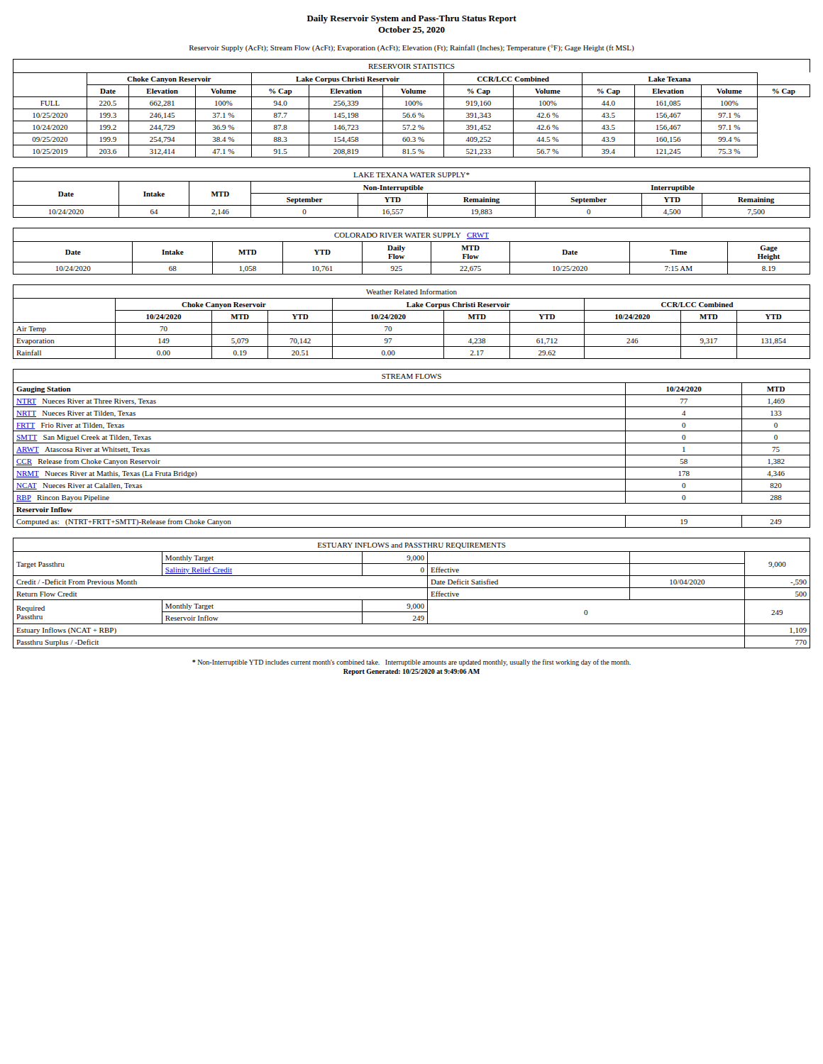Daily Reservoir System and Pass-Thru Status Report
October 25, 2020
Reservoir Supply (AcFt); Stream Flow (AcFt); Evaporation (AcFt); Elevation (Ft); Rainfall (Inches); Temperature (°F); Gage Height (ft MSL)
RESERVOIR STATISTICS
| | Choke Canyon Reservoir | Lake Corpus Christi Reservoir | CCR/LCC Combined | Lake Texana |
| --- | --- | --- | --- | --- |
| Date | Elevation | Volume | % Cap | Elevation | Volume | % Cap | Volume | % Cap | Elevation | Volume | % Cap |
| FULL | 220.5 | 662,281 | 100% | 94.0 | 256,339 | 100% | 919,160 | 100% | 44.0 | 161,085 | 100% |
| 10/25/2020 | 199.3 | 246,145 | 37.1 % | 87.7 | 145,198 | 56.6 % | 391,343 | 42.6 % | 43.5 | 156,467 | 97.1 % |
| 10/24/2020 | 199.2 | 244,729 | 36.9 % | 87.8 | 146,723 | 57.2 % | 391,452 | 42.6 % | 43.5 | 156,467 | 97.1 % |
| 09/25/2020 | 199.9 | 254,794 | 38.4 % | 88.3 | 154,458 | 60.3 % | 409,252 | 44.5 % | 43.9 | 160,156 | 99.4 % |
| 10/25/2019 | 203.6 | 312,414 | 47.1 % | 91.5 | 208,819 | 81.5 % | 521,233 | 56.7 % | 39.4 | 121,245 | 75.3 % |
LAKE TEXANA WATER SUPPLY*
| Date | Intake | MTD | Non-Interruptible | Interruptible |
| --- | --- | --- | --- | --- |
| September | YTD | Remaining | September | YTD | Remaining |
| 10/24/2020 | 64 | 2,146 | 0 | 16,557 | 19,883 | 0 | 4,500 | 7,500 |
COLORADO RIVER WATER SUPPLY CRWT
| Date | Intake | MTD | YTD | Daily Flow | MTD Flow | Date | Time | Gage Height |
| --- | --- | --- | --- | --- | --- | --- | --- | --- |
| 10/24/2020 | 68 | 1,058 | 10,761 | 925 | 22,675 | 10/25/2020 | 7:15 AM | 8.19 |
Weather Related Information
| | Choke Canyon Reservoir | Lake Corpus Christi Reservoir | CCR/LCC Combined |
| --- | --- | --- | --- |
| 10/24/2020 | MTD | YTD | 10/24/2020 | MTD | YTD | 10/24/2020 | MTD | YTD |
| Air Temp | 70 | | | 70 | | | | | |
| Evaporation | 149 | 5,079 | 70,142 | 97 | 4,238 | 61,712 | 246 | 9,317 | 131,854 |
| Rainfall | 0.00 | 0.19 | 20.51 | 0.00 | 2.17 | 29.62 | | | |
STREAM FLOWS
| Gauging Station | 10/24/2020 | MTD |
| --- | --- | --- |
| NTRT Nueces River at Three Rivers, Texas | 77 | 1,469 |
| NRTT Nueces River at Tilden, Texas | 4 | 133 |
| FRTT Frio River at Tilden, Texas | 0 | 0 |
| SMTT San Miguel Creek at Tilden, Texas | 0 | 0 |
| ARWT Atascosa River at Whitsett, Texas | 1 | 75 |
| CCR Release from Choke Canyon Reservoir | 58 | 1,382 |
| NRMT Nueces River at Mathis, Texas (La Fruta Bridge) | 178 | 4,346 |
| NCAT Nueces River at Calallen, Texas | 0 | 820 |
| RBP Rincon Bayou Pipeline | 0 | 288 |
| Reservoir Inflow |
| Computed as: (NTRT+FRTT+SMTT)-Release from Choke Canyon | 19 | 249 |
ESTUARY INFLOWS and PASSTHRU REQUIREMENTS
| Target Passthru | Monthly Target | 9,000 | | | 9,000 |
| Salinity Relief Credit | 0 | Effective | |
| Credit / -Deficit From Previous Month | Date Deficit Satisfied | 10/04/2020 | -,590 |
| Return Flow Credit | Effective | | 500 |
| Required Passthru | Monthly Target | 9,000 | 0 | 249 |
| Reservoir Inflow | 249 |
| Estuary Inflows (NCAT + RBP) | 1,109 |
| Passthru Surplus / -Deficit | 770 |
* Non-Interruptible YTD includes current month's combined take. Interruptible amounts are updated monthly, usually the first working day of the month.
Report Generated: 10/25/2020 at 9:49:06 AM